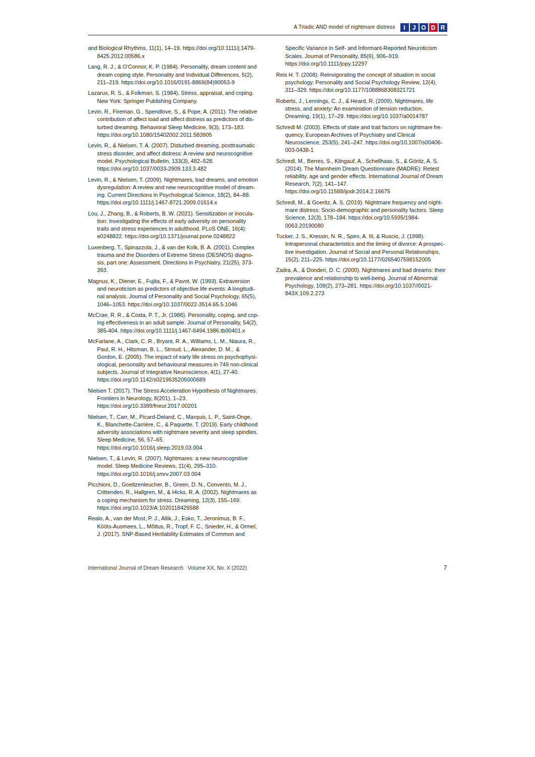A Triadic AND model of nightmare distress
IJODR
and Biological Rhythms, 11(1), 14–19. https://doi.org/10.1111/j.1479-8425.2012.00586.x
Lang, R. J., & O'Connor, K. P. (1984). Personality, dream content and dream coping style. Personality and Individual Differences, 5(2), 211–219. https://doi.org/10.1016/0191-8869(84)90053-9
Lazarus, R. S., & Folkman, S. (1984). Stress, appraisal, and coping. New York: Springer Publishing Company.
Levin, R., Fireman, G., Spendlove, S., & Pope, A. (2011). The relative contribution of affect load and affect distress as predictors of disturbed dreaming. Behavioral Sleep Medicine, 9(3), 173–183. https://doi.org/10.1080/15402002.2011.583905
Levin, R., & Nielsen, T. A. (2007). Disturbed dreaming, posttraumatic stress disorder, and affect distress: A review and neurocognitive model. Psychological Bulletin, 133(3), 482–528. https://doi.org/10.1037/0033-2909.133.3.482
Levin, R., & Nielsen, T. (2009). Nightmares, bad dreams, and emotion dysregulation: A review and new neurocognitive model of dreaming. Current Directions in Psychological Science, 18(2), 84–88. https://doi.org/10.1111/j.1467-8721.2009.01614.x
Lou, J., Zhang, B., & Roberts, B. W. (2021). Sensitization or inoculation: Investigating the effects of early adversity on personality traits and stress experiences in adulthood. PLoS ONE, 16(4): e0248822. https://doi.org/10.1371/journal.pone.0248822
Luxenberg, T., Spinazzola, J., & van der Kolk, B. A. (2001). Complex trauma and the Disorders of Extreme Stress (DESNOS) diagnosis, part one: Assessment. Directions in Psychiatry, 21(25), 373-393.
Magnus, K., Diener, E., Fujita, F., & Pavot, W. (1993). Extraversion and neuroticism as predictors of objective life events: A longitudinal analysis. Journal of Personality and Social Psychology, 65(5), 1046–1053. https://doi.org/10.1037/0022-3514.65.5.1046
McCrae, R. R., & Costa, P. T., Jr. (1986). Personality, coping, and coping effectiveness in an adult sample. Journal of Personality, 54(2), 385-404. https://doi.org/10.1111/j.1467-6494.1986.tb00401.x
McFarlane, A., Clark, C. R., Bryant, R. A., Williams, L. M., Niaura, R., Paul, R. H., Hitsman, B. L., Stroud, L., Alexander, D. M., & Gordon, E. (2005). The impact of early life stress on psychophysiological, personality and behavioural measures in 749 non-clinical subjects. Journal of Integrative Neuroscience, 4(1), 27-40. https://doi.org/10.1142/s0219635205000689
Nielsen T. (2017). The Stress Acceleration Hypothesis of Nightmares. Frontiers in Neurology, 8(201), 1–23. https://doi.org/10.3389/fneur.2017.00201
Nielsen, T., Carr, M., Picard-Deland, C., Marquis, L. P., Saint-Onge, K., Blanchette-Carrière, C., & Paquette, T. (2019). Early childhood adversity associations with nightmare severity and sleep spindles. Sleep Medicine, 56, 57–65. https://doi.org/10.1016/j.sleep.2019.03.004
Nielsen, T., & Levin, R. (2007). Nightmares: a new neurocognitive model. Sleep Medicine Reviews, 11(4), 295–310. https://doi.org/10.1016/j.smrv.2007.03.004
Picchioni, D., Goeltzenleucher, B., Green, D. N., Convento, M. J., Crittenden, R., Hallgren, M., & Hicks, R. A. (2002). Nightmares as a coping mechanism for stress. Dreaming, 12(3), 155–169. https://doi.org/10.1023/A:1020118425588
Realo, A., van der Most, P. J., Allik, J., Esko, T., Jeronimus, B. F., Kööts-Ausmees, L., Mõttus, R., Tropf, F. C., Snieder, H., & Ormel, J. (2017). SNP-Based Heritability Estimates of Common and Specific Variance in Self- and Informant-Reported Neuroticism Scales. Journal of Personality, 85(6), 906–919. https://doi.org/10.1111/jopy.12297
Reis H. T. (2008). Reinvigorating the concept of situation in social psychology. Personality and Social Psychology Review, 12(4), 311–329. https://doi.org/10.1177/1088868308321721
Roberts, J., Lennings, C. J., & Heard, R. (2009). Nightmares, life stress, and anxiety: An examination of tension reduction. Dreaming, 19(1), 17–29. https://doi.org/10.1037/a0014787
Schredl M. (2003). Effects of state and trait factors on nightmare frequency. European Archives of Psychiatry and Clinical Neuroscience, 253(5), 241–247. https://doi.org/10.1007/s00406-003-0438-1
Schredl, M., Berres, S., Klingauf, A., Schellhaas, S., & Göritz, A. S. (2014). The Mannheim Dream Questionnaire (MADRE): Retest reliability, age and gender effects. International Journal of Dream Research, 7(2), 141–147. https://doi.org/10.11588/ijodr.2014.2.16675
Schredl, M., & Goeritz, A. S. (2019). Nightmare frequency and nightmare distress: Socio-demographic and personality factors. Sleep Science, 12(3), 178–184. https://doi.org/10.5935/1984-0063.20190080
Tucker, J. S., Kressin, N. R., Spiro, A. III, & Ruscio, J. (1998). Intrapersonal characteristics and the timing of divorce: A prospective investigation. Journal of Social and Personal Relationships, 15(2), 211–225. https://doi.org/10.1177/0265407598152005
Zadra, A., & Donderi, D. C. (2000). Nightmares and bad dreams: their prevalence and relationship to well-being. Journal of Abnormal Psychology, 109(2), 273–281. https://doi.org/10.1037//0021-843X.109.2.273
International Journal of Dream Research Volume XX, No. X (2022)
7